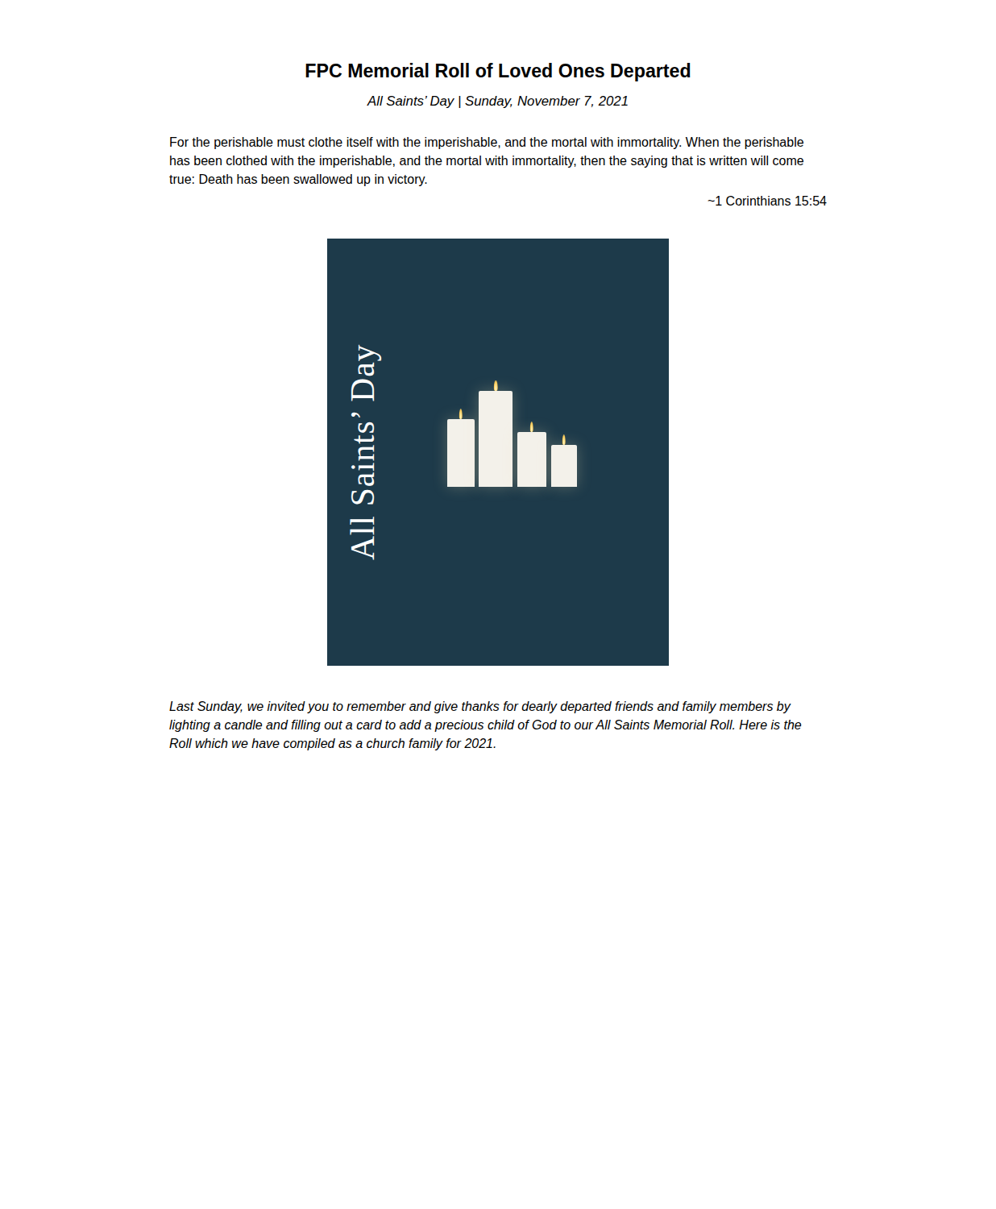FPC Memorial Roll of Loved Ones Departed
All Saints’ Day | Sunday, November 7, 2021
For the perishable must clothe itself with the imperishable, and the mortal with immortality. When the perishable has been clothed with the imperishable, and the mortal with immortality, then the saying that is written will come true: Death has been swallowed up in victory.
~1 Corinthians 15:54
All Saints’ Day
Last Sunday, we invited you to remember and give thanks for dearly departed friends and family members by lighting a candle and filling out a card to add a precious child of God to our All Saints Memorial Roll. Here is the Roll which we have compiled as a church family for 2021.